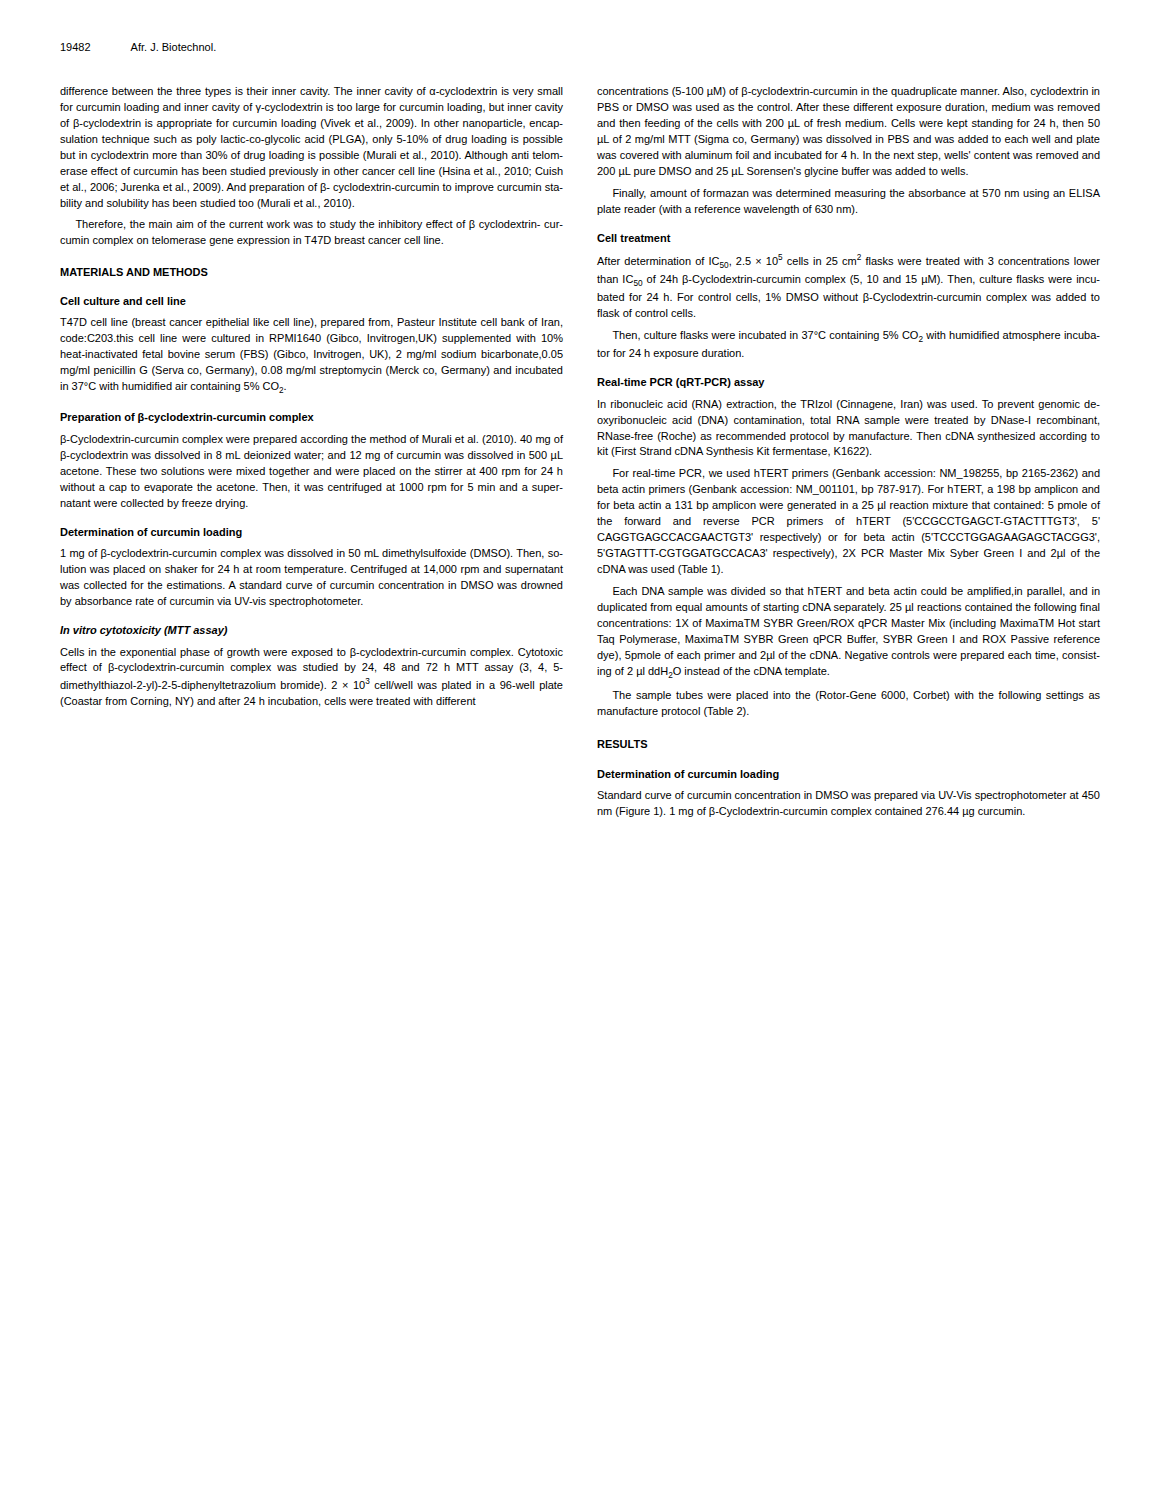19482 Afr. J. Biotechnol.
difference between the three types is their inner cavity. The inner cavity of α-cyclodextrin is very small for curcumin loading and inner cavity of γ-cyclodextrin is too large for curcumin loading, but inner cavity of β-cyclodextrin is appropriate for curcumin loading (Vivek et al., 2009). In other nanoparticle, encapsulation technique such as poly lactic-co-glycolic acid (PLGA), only 5-10% of drug loading is possible but in cyclodextrin more than 30% of drug loading is possible (Murali et al., 2010). Although anti telomerase effect of curcumin has been studied previously in other cancer cell line (Hsina et al., 2010; Cuish et al., 2006; Jurenka et al., 2009). And preparation of β- cyclodextrin-curcumin to improve curcumin stability and solubility has been studied too (Murali et al., 2010).
Therefore, the main aim of the current work was to study the inhibitory effect of β cyclodextrin- curcumin complex on telomerase gene expression in T47D breast cancer cell line.
MATERIALS AND METHODS
Cell culture and cell line
T47D cell line (breast cancer epithelial like cell line), prepared from, Pasteur Institute cell bank of Iran, code:C203.this cell line were cultured in RPMI1640 (Gibco, Invitrogen,UK) supplemented with 10% heat-inactivated fetal bovine serum (FBS) (Gibco, Invitrogen, UK), 2 mg/ml sodium bicarbonate,0.05 mg/ml penicillin G (Serva co, Germany), 0.08 mg/ml streptomycin (Merck co, Germany) and incubated in 37°C with humidified air containing 5% CO2.
Preparation of β-cyclodextrin-curcumin complex
β-Cyclodextrin-curcumin complex were prepared according the method of Murali et al. (2010). 40 mg of β-cyclodextrin was dissolved in 8 mL deionized water; and 12 mg of curcumin was dissolved in 500 µL acetone. These two solutions were mixed together and were placed on the stirrer at 400 rpm for 24 h without a cap to evaporate the acetone. Then, it was centrifuged at 1000 rpm for 5 min and a supernatant were collected by freeze drying.
Determination of curcumin loading
1 mg of β-cyclodextrin-curcumin complex was dissolved in 50 mL dimethylsulfoxide (DMSO). Then, solution was placed on shaker for 24 h at room temperature. Centrifuged at 14,000 rpm and supernatant was collected for the estimations. A standard curve of curcumin concentration in DMSO was drowned by absorbance rate of curcumin via UV-vis spectrophotometer.
In vitro cytotoxicity (MTT assay)
Cells in the exponential phase of growth were exposed to β-cyclodextrin-curcumin complex. Cytotoxic effect of β-cyclodextrin-curcumin complex was studied by 24, 48 and 72 h MTT assay (3, 4, 5-dimethylthiazol-2-yl)-2-5-diphenyltetrazolium bromide). 2 × 103 cell/well was plated in a 96-well plate (Coastar from Corning, NY) and after 24 h incubation, cells were treated with different
concentrations (5-100 µM) of β-cyclodextrin-curcumin in the quadruplicate manner. Also, cyclodextrin in PBS or DMSO was used as the control. After these different exposure duration, medium was removed and then feeding of the cells with 200 µL of fresh medium. Cells were kept standing for 24 h, then 50 µL of 2 mg/ml MTT (Sigma co, Germany) was dissolved in PBS and was added to each well and plate was covered with aluminum foil and incubated for 4 h. In the next step, wells' content was removed and 200 µL pure DMSO and 25 µL Sorensen's glycine buffer was added to wells.
Finally, amount of formazan was determined measuring the absorbance at 570 nm using an ELISA plate reader (with a reference wavelength of 630 nm).
Cell treatment
After determination of IC50, 2.5 × 105 cells in 25 cm2 flasks were treated with 3 concentrations lower than IC50 of 24h β-Cyclodextrin-curcumin complex (5, 10 and 15 µM). Then, culture flasks were incubated for 24 h. For control cells, 1% DMSO without β-Cyclodextrin-curcumin complex was added to flask of control cells.
Then, culture flasks were incubated in 37°C containing 5% CO2 with humidified atmosphere incubator for 24 h exposure duration.
Real-time PCR (qRT-PCR) assay
In ribonucleic acid (RNA) extraction, the TRIzol (Cinnagene, Iran) was used. To prevent genomic deoxyribonucleic acid (DNA) contamination, total RNA sample were treated by DNase-I recombinant, RNase-free (Roche) as recommended protocol by manufacture. Then cDNA synthesized according to kit (First Strand cDNA Synthesis Kit fermentase, K1622).
For real-time PCR, we used hTERT primers (Genbank accession: NM_198255, bp 2165-2362) and beta actin primers (Genbank accession: NM_001101, bp 787-917). For hTERT, a 198 bp amplicon and for beta actin a 131 bp amplicon were generated in a 25 µl reaction mixture that contained: 5 pmole of the forward and reverse PCR primers of hTERT (5'CCGCCTGAGCT-GTACTTTGT3', 5' CAGGTGAGCCACGAACTGT3' respectively) or for beta actin (5'TCCCTGGAGAAGAGCTACGG3', 5'GTAGTTT-CGTGGATGCCACA3' respectively), 2X PCR Master Mix Syber Green I and 2µl of the cDNA was used (Table 1).
Each DNA sample was divided so that hTERT and beta actin could be amplified,in parallel, and in duplicated from equal amounts of starting cDNA separately. 25 µl reactions contained the following final concentrations: 1X of MaximaTM SYBR Green/ROX qPCR Master Mix (including MaximaTM Hot start Taq Polymerase, MaximaTM SYBR Green qPCR Buffer, SYBR Green I and ROX Passive reference dye), 5pmole of each primer and 2µl of the cDNA. Negative controls were prepared each time, consisting of 2 µl ddH2O instead of the cDNA template.
The sample tubes were placed into the (Rotor-Gene 6000, Corbet) with the following settings as manufacture protocol (Table 2).
RESULTS
Determination of curcumin loading
Standard curve of curcumin concentration in DMSO was prepared via UV-Vis spectrophotometer at 450 nm (Figure 1). 1 mg of β-Cyclodextrin-curcumin complex contained 276.44 µg curcumin.